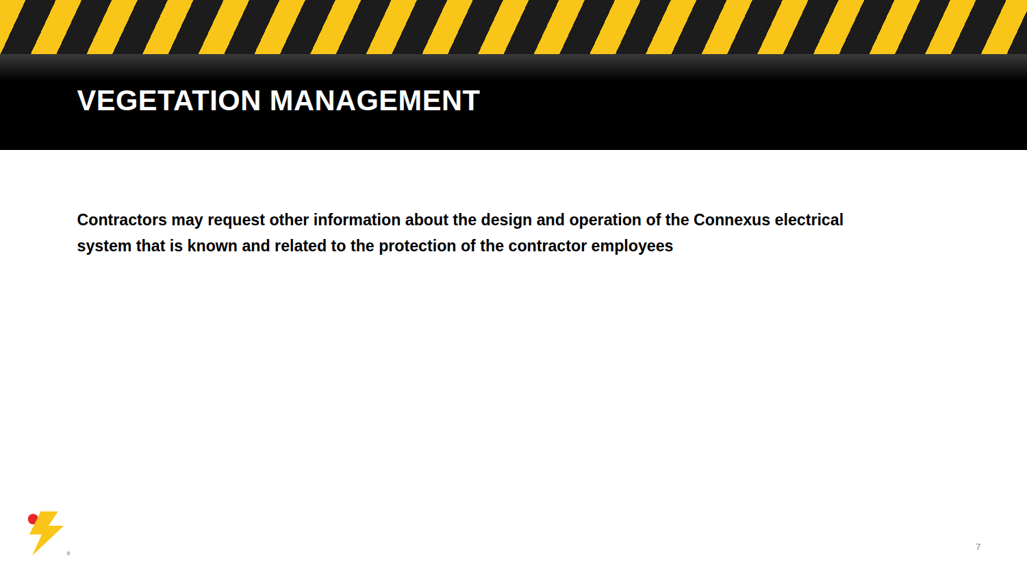VEGETATION MANAGEMENT
Contractors may request other information about the design and operation of the Connexus electrical system that is known and related to the protection of the contractor employees
®
7